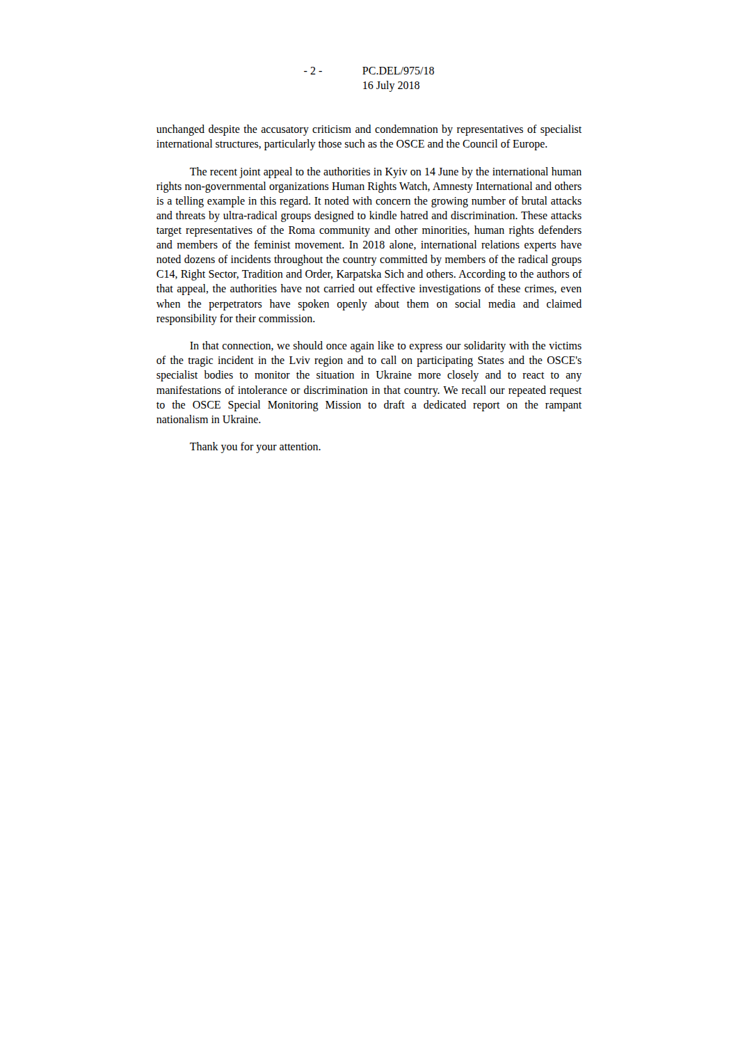- 2 -
PC.DEL/975/18
16 July 2018
unchanged despite the accusatory criticism and condemnation by representatives of specialist international structures, particularly those such as the OSCE and the Council of Europe.
The recent joint appeal to the authorities in Kyiv on 14 June by the international human rights non-governmental organizations Human Rights Watch, Amnesty International and others is a telling example in this regard. It noted with concern the growing number of brutal attacks and threats by ultra-radical groups designed to kindle hatred and discrimination. These attacks target representatives of the Roma community and other minorities, human rights defenders and members of the feminist movement. In 2018 alone, international relations experts have noted dozens of incidents throughout the country committed by members of the radical groups C14, Right Sector, Tradition and Order, Karpatska Sich and others. According to the authors of that appeal, the authorities have not carried out effective investigations of these crimes, even when the perpetrators have spoken openly about them on social media and claimed responsibility for their commission.
In that connection, we should once again like to express our solidarity with the victims of the tragic incident in the Lviv region and to call on participating States and the OSCE's specialist bodies to monitor the situation in Ukraine more closely and to react to any manifestations of intolerance or discrimination in that country. We recall our repeated request to the OSCE Special Monitoring Mission to draft a dedicated report on the rampant nationalism in Ukraine.
Thank you for your attention.